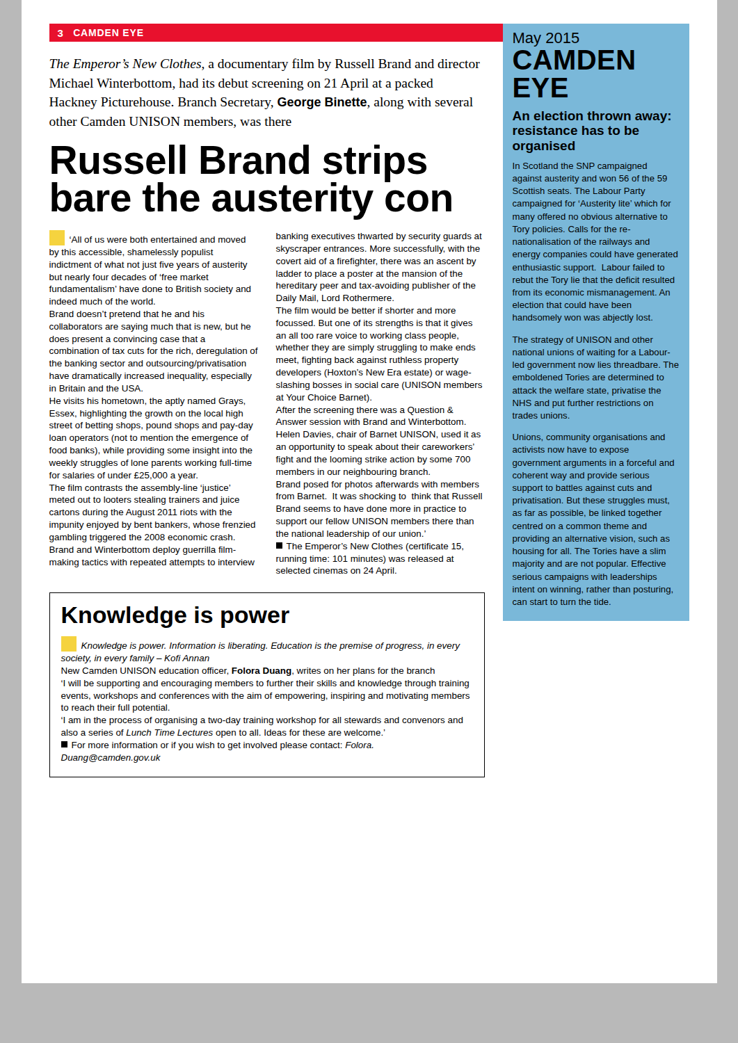3 CAMDEN EYE
The Emperor’s New Clothes, a documentary film by Russell Brand and director Michael Winterbottom, had its debut screening on 21 April at a packed Hackney Picturehouse. Branch Secretary, George Binette, along with several other Camden UNISON members, was there
Russell Brand strips bare the austerity con
‘All of us were both entertained and moved by this accessible, shamelessly populist indictment of what not just five years of austerity but nearly four decades of ‘free market fundamentalism’ have done to British society and indeed much of the world.
Brand doesn’t pretend that he and his collaborators are saying much that is new, but he does present a convincing case that a combination of tax cuts for the rich, deregulation of the banking sector and outsourcing/privatisation have dramatically increased inequality, especially in Britain and the USA.
He visits his hometown, the aptly named Grays, Essex, highlighting the growth on the local high street of betting shops, pound shops and pay-day loan operators (not to mention the emergence of food banks), while providing some insight into the weekly struggles of lone parents working full-time for salaries of under £25,000 a year.
The film contrasts the assembly-line ‘justice’ meted out to looters stealing trainers and juice cartons during the August 2011 riots with the impunity enjoyed by bent bankers, whose frenzied gambling triggered the 2008 economic crash.
Brand and Winterbottom deploy guerrilla film-making tactics with repeated attempts to interview banking executives thwarted by security guards at skyscraper entrances. More successfully, with the covert aid of a firefighter, there was an ascent by ladder to place a poster at the mansion of the hereditary peer and tax-avoiding publisher of the Daily Mail, Lord Rothermere.
The film would be better if shorter and more focussed. But one of its strengths is that it gives an all too rare voice to working class people, whether they are simply struggling to make ends meet, fighting back against ruthless property developers (Hoxton’s New Era estate) or wage-slashing bosses in social care (UNISON members at Your Choice Barnet).
After the screening there was a Question & Answer session with Brand and Winterbottom. Helen Davies, chair of Barnet UNISON, used it as an opportunity to speak about their careworkers’ fight and the looming strike action by some 700 members in our neighbouring branch.
Brand posed for photos afterwards with members from Barnet. It was shocking to think that Russell Brand seems to have done more in practice to support our fellow UNISON members there than the national leadership of our union.’
The Emperor’s New Clothes (certificate 15, running time: 101 minutes) was released at selected cinemas on 24 April.
Knowledge is power
Knowledge is power. Information is liberating. Education is the premise of progress, in every society, in every family – Kofi Annan
New Camden UNISON education officer, Folora Duang, writes on her plans for the branch
‘I will be supporting and encouraging members to further their skills and knowledge through training events, workshops and conferences with the aim of empowering, inspiring and motivating members to reach their full potential.
‘I am in the process of organising a two-day training workshop for all stewards and convenors and also a series of Lunch Time Lectures open to all. Ideas for these are welcome.’
For more information or if you wish to get involved please contact: Folora. Duang@camden.gov.uk
May 2015
CAMDEN EYE
An election thrown away: resistance has to be organised
In Scotland the SNP campaigned against austerity and won 56 of the 59 Scottish seats. The Labour Party campaigned for ‘Austerity lite’ which for many offered no obvious alternative to Tory policies. Calls for the re-nationalisation of the railways and energy companies could have generated enthusiastic support. Labour failed to rebut the Tory lie that the deficit resulted from its economic mismanagement. An election that could have been handsomely won was abjectly lost.
The strategy of UNISON and other national unions of waiting for a Labour-led government now lies threadbare. The emboldened Tories are determined to attack the welfare state, privatise the NHS and put further restrictions on trades unions.
Unions, community organisations and activists now have to expose government arguments in a forceful and coherent way and provide serious support to battles against cuts and privatisation. But these struggles must, as far as possible, be linked together centred on a common theme and providing an alternative vision, such as housing for all. The Tories have a slim majority and are not popular. Effective serious campaigns with leaderships intent on winning, rather than posturing, can start to turn the tide.